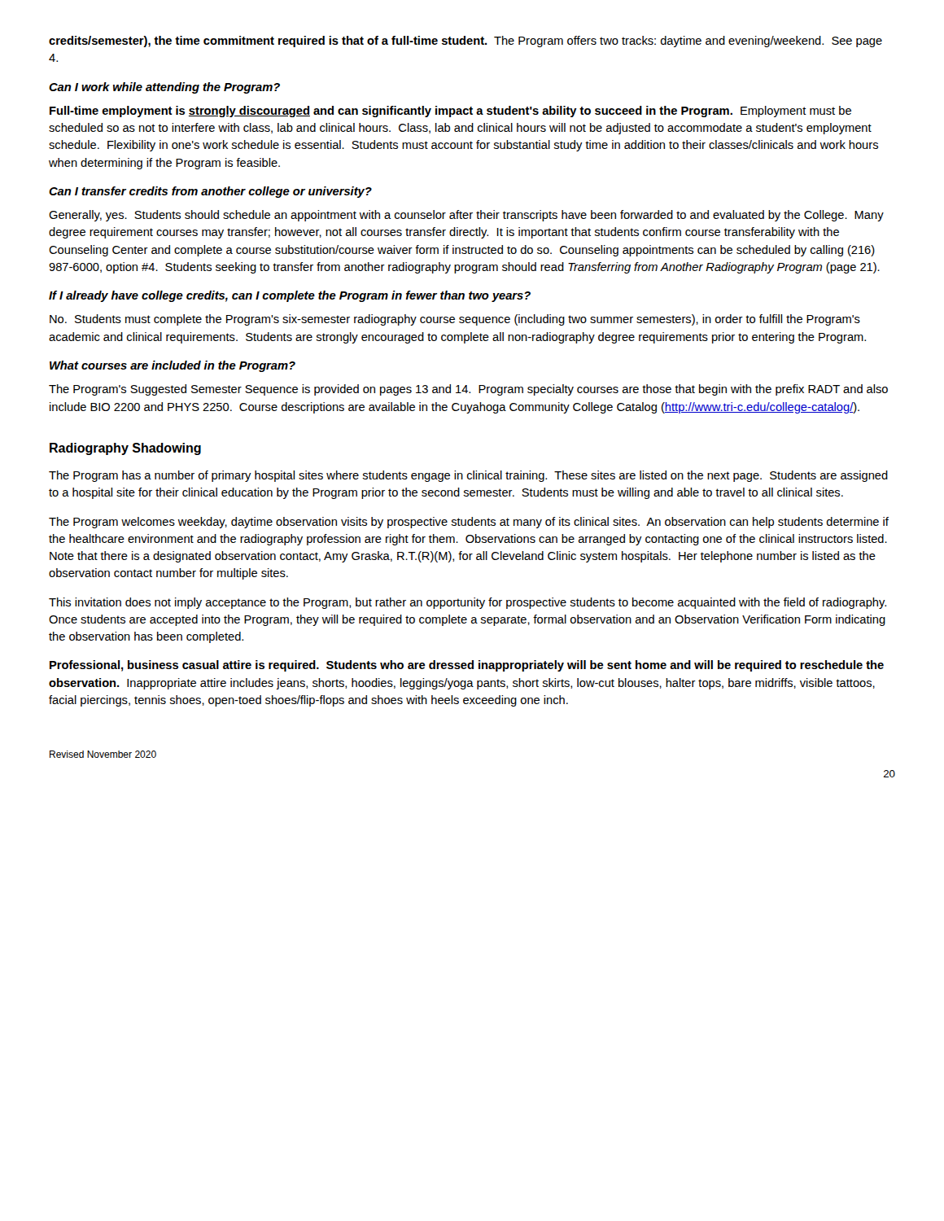credits/semester), the time commitment required is that of a full-time student. The Program offers two tracks: daytime and evening/weekend. See page 4.
Can I work while attending the Program?
Full-time employment is strongly discouraged and can significantly impact a student's ability to succeed in the Program. Employment must be scheduled so as not to interfere with class, lab and clinical hours. Class, lab and clinical hours will not be adjusted to accommodate a student's employment schedule. Flexibility in one's work schedule is essential. Students must account for substantial study time in addition to their classes/clinicals and work hours when determining if the Program is feasible.
Can I transfer credits from another college or university?
Generally, yes. Students should schedule an appointment with a counselor after their transcripts have been forwarded to and evaluated by the College. Many degree requirement courses may transfer; however, not all courses transfer directly. It is important that students confirm course transferability with the Counseling Center and complete a course substitution/course waiver form if instructed to do so. Counseling appointments can be scheduled by calling (216) 987-6000, option #4. Students seeking to transfer from another radiography program should read Transferring from Another Radiography Program (page 21).
If I already have college credits, can I complete the Program in fewer than two years?
No. Students must complete the Program's six-semester radiography course sequence (including two summer semesters), in order to fulfill the Program's academic and clinical requirements. Students are strongly encouraged to complete all non-radiography degree requirements prior to entering the Program.
What courses are included in the Program?
The Program's Suggested Semester Sequence is provided on pages 13 and 14. Program specialty courses are those that begin with the prefix RADT and also include BIO 2200 and PHYS 2250. Course descriptions are available in the Cuyahoga Community College Catalog (http://www.tri-c.edu/college-catalog/).
Radiography Shadowing
The Program has a number of primary hospital sites where students engage in clinical training. These sites are listed on the next page. Students are assigned to a hospital site for their clinical education by the Program prior to the second semester. Students must be willing and able to travel to all clinical sites.
The Program welcomes weekday, daytime observation visits by prospective students at many of its clinical sites. An observation can help students determine if the healthcare environment and the radiography profession are right for them. Observations can be arranged by contacting one of the clinical instructors listed. Note that there is a designated observation contact, Amy Graska, R.T.(R)(M), for all Cleveland Clinic system hospitals. Her telephone number is listed as the observation contact number for multiple sites.
This invitation does not imply acceptance to the Program, but rather an opportunity for prospective students to become acquainted with the field of radiography. Once students are accepted into the Program, they will be required to complete a separate, formal observation and an Observation Verification Form indicating the observation has been completed.
Professional, business casual attire is required. Students who are dressed inappropriately will be sent home and will be required to reschedule the observation. Inappropriate attire includes jeans, shorts, hoodies, leggings/yoga pants, short skirts, low-cut blouses, halter tops, bare midriffs, visible tattoos, facial piercings, tennis shoes, open-toed shoes/flip-flops and shoes with heels exceeding one inch.
Revised November 2020
20